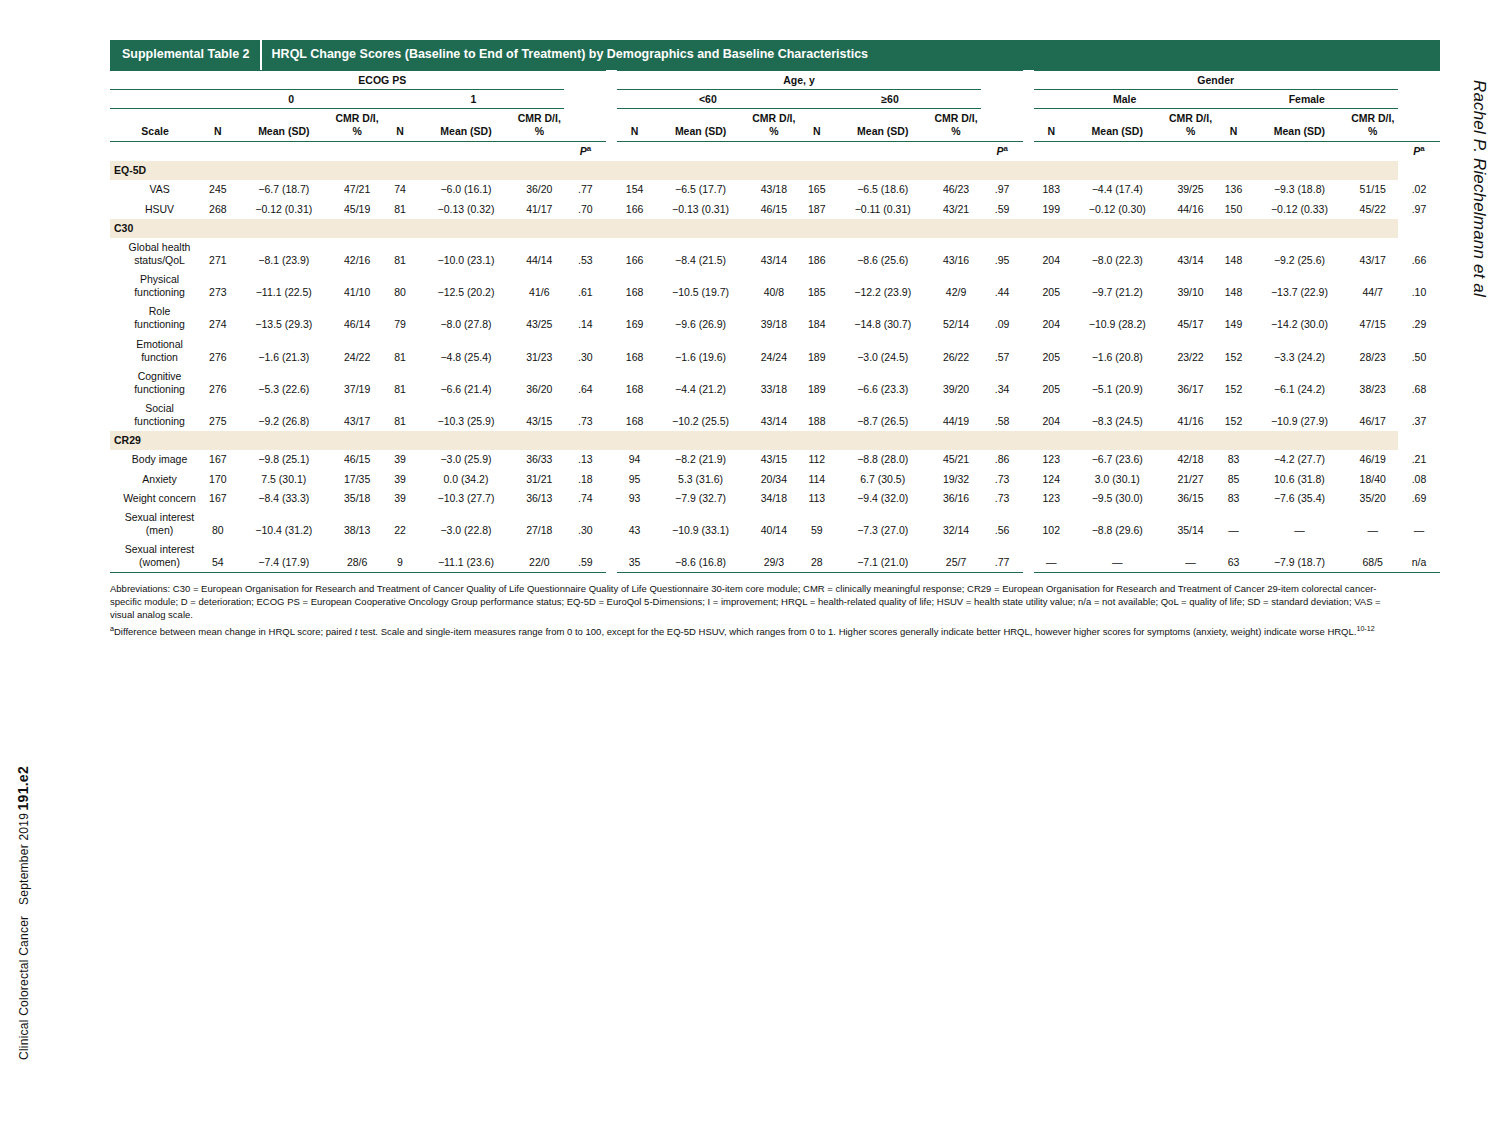Clinical Colorectal Cancer September 2019 191.e2
Rachel P. Riechelmann et al
Supplemental Table 2
HRQL Change Scores (Baseline to End of Treatment) by Demographics and Baseline Characteristics
| | ECOG PS | | | Age, y | | | Gender | |
| --- | --- | --- | --- | --- | --- | --- | --- | --- |
| | 0 | 1 | <60 | ≥60 | Male | Female |
| Scale | N | Mean (SD) | CMR D/I, % | N | Mean (SD) | CMR D/I, % | N | Mean (SD) | CMR D/I, % | N | Mean (SD) | CMR D/I, % | N | Mean (SD) | CMR D/I, % | N | Mean (SD) | CMR D/I, % |
| | | | | | | | P a | | | | | | | | P a | | | | | | | | P a |
| EQ-5D |
| VAS | 245 | −6.7 (18.7) | 47/21 | 74 | −6.0 (16.1) | 36/20 | .77 | | 154 | −6.5 (17.7) | 43/18 | 165 | −6.5 (18.6) | 46/23 | .97 | | 183 | −4.4 (17.4) | 39/25 | 136 | −9.3 (18.8) | 51/15 | .02 |
| HSUV | 268 | −0.12 (0.31) | 45/19 | 81 | −0.13 (0.32) | 41/17 | .70 | | 166 | −0.13 (0.31) | 46/15 | 187 | −0.11 (0.31) | 43/21 | .59 | | 199 | −0.12 (0.30) | 44/16 | 150 | −0.12 (0.33) | 45/22 | .97 |
| C30 |
| Global health status/QoL | 271 | −8.1 (23.9) | 42/16 | 81 | −10.0 (23.1) | 44/14 | .53 | | 166 | −8.4 (21.5) | 43/14 | 186 | −8.6 (25.6) | 43/16 | .95 | | 204 | −8.0 (22.3) | 43/14 | 148 | −9.2 (25.6) | 43/17 | .66 |
| Physical functioning | 273 | −11.1 (22.5) | 41/10 | 80 | −12.5 (20.2) | 41/6 | .61 | | 168 | −10.5 (19.7) | 40/8 | 185 | −12.2 (23.9) | 42/9 | .44 | | 205 | −9.7 (21.2) | 39/10 | 148 | −13.7 (22.9) | 44/7 | .10 |
| Role functioning | 274 | −13.5 (29.3) | 46/14 | 79 | −8.0 (27.8) | 43/25 | .14 | | 169 | −9.6 (26.9) | 39/18 | 184 | −14.8 (30.7) | 52/14 | .09 | | 204 | −10.9 (28.2) | 45/17 | 149 | −14.2 (30.0) | 47/15 | .29 |
| Emotional function | 276 | −1.6 (21.3) | 24/22 | 81 | −4.8 (25.4) | 31/23 | .30 | | 168 | −1.6 (19.6) | 24/24 | 189 | −3.0 (24.5) | 26/22 | .57 | | 205 | −1.6 (20.8) | 23/22 | 152 | −3.3 (24.2) | 28/23 | .50 |
| Cognitive functioning | 276 | −5.3 (22.6) | 37/19 | 81 | −6.6 (21.4) | 36/20 | .64 | | 168 | −4.4 (21.2) | 33/18 | 189 | −6.6 (23.3) | 39/20 | .34 | | 205 | −5.1 (20.9) | 36/17 | 152 | −6.1 (24.2) | 38/23 | .68 |
| Social functioning | 275 | −9.2 (26.8) | 43/17 | 81 | −10.3 (25.9) | 43/15 | .73 | | 168 | −10.2 (25.5) | 43/14 | 188 | −8.7 (26.5) | 44/19 | .58 | | 204 | −8.3 (24.5) | 41/16 | 152 | −10.9 (27.9) | 46/17 | .37 |
| CR29 |
| Body image | 167 | −9.8 (25.1) | 46/15 | 39 | −3.0 (25.9) | 36/33 | .13 | | 94 | −8.2 (21.9) | 43/15 | 112 | −8.8 (28.0) | 45/21 | .86 | | 123 | −6.7 (23.6) | 42/18 | 83 | −4.2 (27.7) | 46/19 | .21 |
| Anxiety | 170 | 7.5 (30.1) | 17/35 | 39 | 0.0 (34.2) | 31/21 | .18 | | 95 | 5.3 (31.6) | 20/34 | 114 | 6.7 (30.5) | 19/32 | .73 | | 124 | 3.0 (30.1) | 21/27 | 85 | 10.6 (31.8) | 18/40 | .08 |
| Weight concern | 167 | −8.4 (33.3) | 35/18 | 39 | −10.3 (27.7) | 36/13 | .74 | | 93 | −7.9 (32.7) | 34/18 | 113 | −9.4 (32.0) | 36/16 | .73 | | 123 | −9.5 (30.0) | 36/15 | 83 | −7.6 (35.4) | 35/20 | .69 |
| Sexual interest (men) | 80 | −10.4 (31.2) | 38/13 | 22 | −3.0 (22.8) | 27/18 | .30 | | 43 | −10.9 (33.1) | 40/14 | 59 | −7.3 (27.0) | 32/14 | .56 | | 102 | −8.8 (29.6) | 35/14 | — | — | — | — |
| Sexual interest (women) | 54 | −7.4 (17.9) | 28/6 | 9 | −11.1 (23.6) | 22/0 | .59 | | 35 | −8.6 (16.8) | 29/3 | 28 | −7.1 (21.0) | 25/7 | .77 | | — | — | — | 63 | −7.9 (18.7) | 68/5 | n/a |
Abbreviations: C30 = European Organisation for Research and Treatment of Cancer Quality of Life Questionnaire Quality of Life Questionnaire 30-item core module; CMR = clinically meaningful response; CR29 = European Organisation for Research and Treatment of Cancer 29-item colorectal cancer-specific module; D = deterioration; ECOG PS = European Cooperative Oncology Group performance status; EQ-5D = EuroQol 5-Dimensions; I = improvement; HRQL = health-related quality of life; HSUV = health state utility value; n/a = not available; QoL = quality of life; SD = standard deviation; VAS = visual analog scale.
aDifference between mean change in HRQL score; paired t test. Scale and single-item measures range from 0 to 100, except for the EQ-5D HSUV, which ranges from 0 to 1. Higher scores generally indicate better HRQL, however higher scores for symptoms (anxiety, weight) indicate worse HRQL.10-12